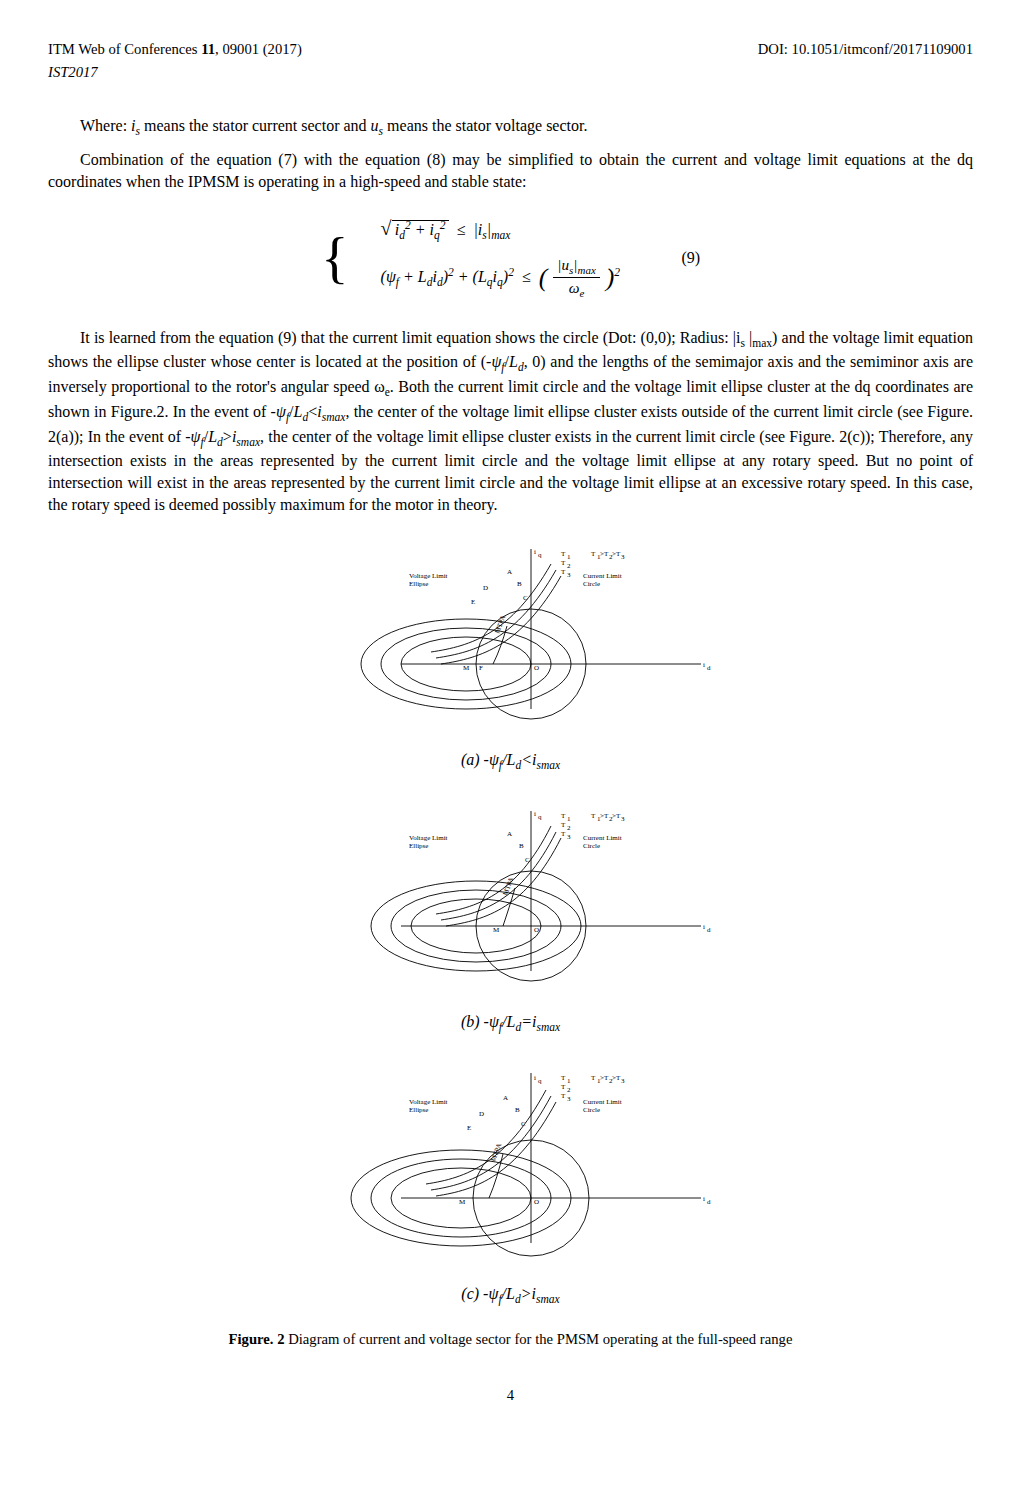ITM Web of Conferences 11, 09001 (2017)
DOI: 10.1051/itmconf/20171109001
IST2017
Where: is means the stator current sector and us means the stator voltage sector.
Combination of the equation (7) with the equation (8) may be simplified to obtain the current and voltage limit equations at the dq coordinates when the IPMSM is operating in a high-speed and stable state:
{
√id2 + iq2 ≤ |is|max
(ψf + Ldid)2 + (Lqiq)2 ≤ ( |us|max ωe )2
(9)
It is learned from the equation (9) that the current limit equation shows the circle (Dot: (0,0); Radius: |is |max) and the voltage limit equation shows the ellipse cluster whose center is located at the position of (-ψf/Ld, 0) and the lengths of the semimajor axis and the semiminor axis are inversely proportional to the rotor's angular speed ωe. Both the current limit circle and the voltage limit ellipse cluster at the dq coordinates are shown in Figure.2. In the event of -ψf/Ld<ismax, the center of the voltage limit ellipse cluster exists outside of the current limit circle (see Figure. 2(a)); In the event of -ψf/Ld>ismax, the center of the voltage limit ellipse cluster exists in the current limit circle (see Figure. 2(c)); Therefore, any intersection exists in the areas represented by the current limit circle and the voltage limit ellipse at any rotary speed. But no point of intersection will exist in the areas represented by the current limit circle and the voltage limit ellipse at an excessive rotary speed. In this case, the rotary speed is deemed possibly maximum for the motor in theory.
iq id T1 T2 T3 T1>T2>T3 Current Limit Circle Voltage Limit Ellipse A B C D E M F O MTPA
(a) -ψf/Ld<ismax
iq id T1 T2 T3 T1>T2>T3 Current Limit Circle Voltage Limit Ellipse A B C M O MTPA
(b) -ψf/Ld=ismax
iq id T1 T2 T3 T1>T2>T3 Current Limit Circle Voltage Limit Ellipse A B C D E M O MTPA
(c) -ψf/Ld>ismax
Figure. 2 Diagram of current and voltage sector for the PMSM operating at the full-speed range
4